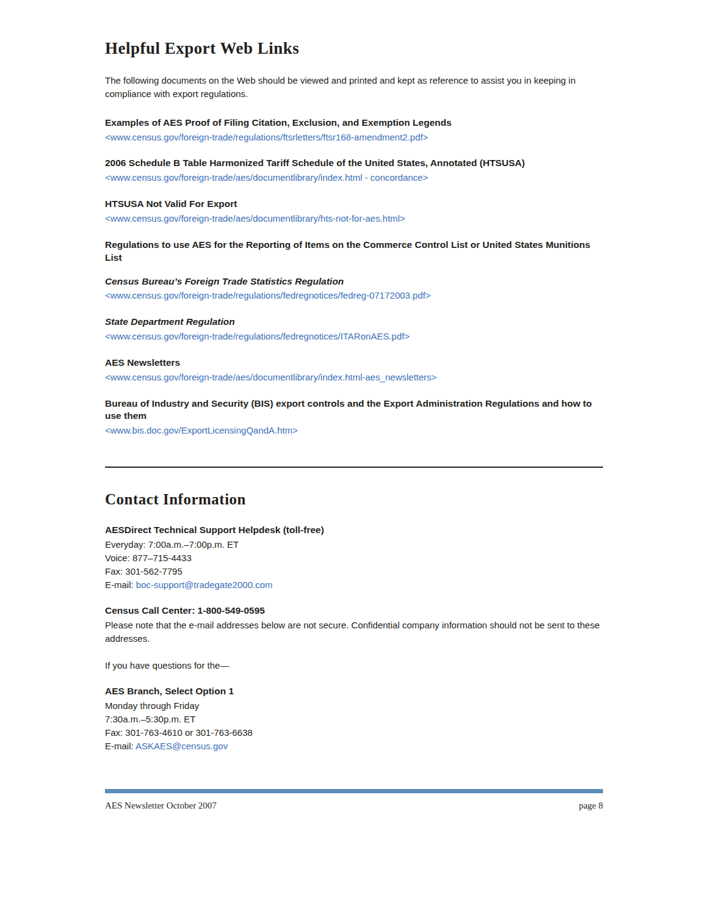Helpful Export Web Links
The following documents on the Web should be viewed and printed and kept as reference to assist you in keeping in compliance with export regulations.
Examples of AES Proof of Filing Citation, Exclusion, and Exemption Legends
<www.census.gov/foreign-trade/regulations/ftsrletters/ftsr168-amendment2.pdf>
2006 Schedule B Table Harmonized Tariff Schedule of the United States, Annotated (HTSUSA)
<www.census.gov/foreign-trade/aes/documentlibrary/index.html - concordance>
HTSUSA Not Valid For Export
<www.census.gov/foreign-trade/aes/documentlibrary/hts-not-for-aes.html>
Regulations to use AES for the Reporting of Items on the Commerce Control List or United States Munitions List
Census Bureau’s Foreign Trade Statistics Regulation
<www.census.gov/foreign-trade/regulations/fedregnotices/fedreg-07172003.pdf>
State Department Regulation
<www.census.gov/foreign-trade/regulations/fedregnotices/ITARonAES.pdf>
AES Newsletters
<www.census.gov/foreign-trade/aes/documentlibrary/index.html-aes_newsletters>
Bureau of Industry and Security (BIS) export controls and the Export Administration Regulations and how to use them
<www.bis.doc.gov/ExportLicensingQandA.htm>
Contact Information
AESDirect Technical Support Helpdesk (toll-free)
Everyday: 7:00a.m.–7:00p.m. ET
Voice: 877–715-4433
Fax: 301-562-7795
E-mail: boc-support@tradegate2000.com
Census Call Center: 1-800-549-0595
Please note that the e-mail addresses below are not secure. Confidential company information should not be sent to these addresses.
If you have questions for the—
AES Branch, Select Option 1
Monday through Friday
7:30a.m.–5:30p.m. ET
Fax: 301-763-4610 or 301-763-6638
E-mail: ASKAES@census.gov
AES Newsletter October 2007 page 8